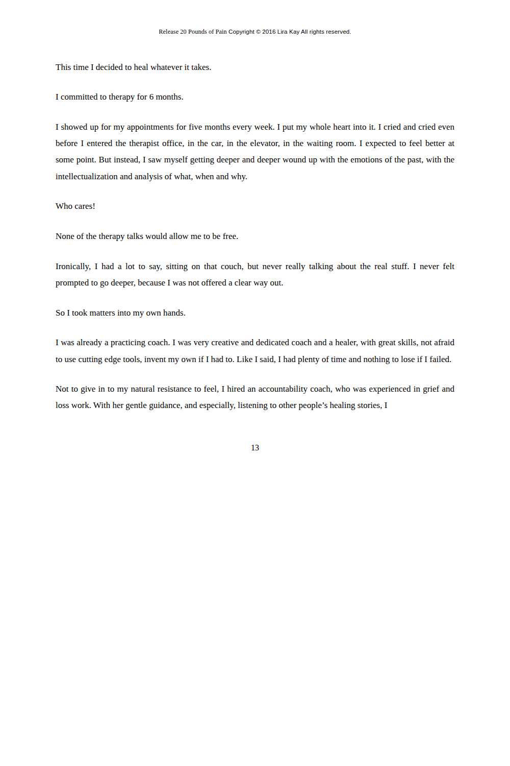Release 20 Pounds of Pain Copyright © 2016 Lira Kay All rights reserved.
This time I decided to heal whatever it takes.
I committed to therapy for 6 months.
I showed up for my appointments for five months every week. I put my whole heart into it. I cried and cried even before I entered the therapist office, in the car, in the elevator, in the waiting room. I expected to feel better at some point. But instead, I saw myself getting deeper and deeper wound up with the emotions of the past, with the intellectualization and analysis of what, when and why.
Who cares!
None of the therapy talks would allow me to be free.
Ironically, I had a lot to say, sitting on that couch, but never really talking about the real stuff. I never felt prompted to go deeper, because I was not offered a clear way out.
So I took matters into my own hands.
I was already a practicing coach. I was very creative and dedicated coach and a healer, with great skills, not afraid to use cutting edge tools, invent my own if I had to. Like I said, I had plenty of time and nothing to lose if I failed.
Not to give in to my natural resistance to feel, I hired an accountability coach, who was experienced in grief and loss work. With her gentle guidance, and especially, listening to other people’s healing stories, I
13